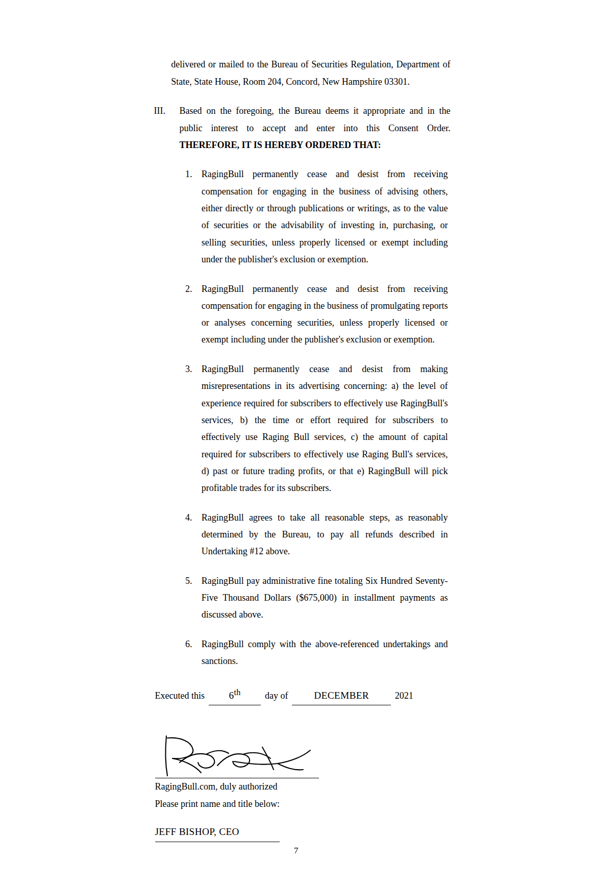delivered or mailed to the Bureau of Securities Regulation, Department of State, State House, Room 204, Concord, New Hampshire 03301.
III.
Based on the foregoing, the Bureau deems it appropriate and in the public interest to accept and enter into this Consent Order. THEREFORE, IT IS HEREBY ORDERED THAT:
1. RagingBull permanently cease and desist from receiving compensation for engaging in the business of advising others, either directly or through publications or writings, as to the value of securities or the advisability of investing in, purchasing, or selling securities, unless properly licensed or exempt including under the publisher's exclusion or exemption.
2. RagingBull permanently cease and desist from receiving compensation for engaging in the business of promulgating reports or analyses concerning securities, unless properly licensed or exempt including under the publisher's exclusion or exemption.
3. RagingBull permanently cease and desist from making misrepresentations in its advertising concerning: a) the level of experience required for subscribers to effectively use RagingBull's services, b) the time or effort required for subscribers to effectively use Raging Bull services, c) the amount of capital required for subscribers to effectively use Raging Bull's services, d) past or future trading profits, or that e) RagingBull will pick profitable trades for its subscribers.
4. RagingBull agrees to take all reasonable steps, as reasonably determined by the Bureau, to pay all refunds described in Undertaking #12 above.
5. RagingBull pay administrative fine totaling Six Hundred Seventy-Five Thousand Dollars ($675,000) in installment payments as discussed above.
6. RagingBull comply with the above-referenced undertakings and sanctions.
Executed this 6th day of DECEMBER 2021
RagingBull.com, duly authorized
Please print name and title below:
JEFF BISHOP, CEO
7